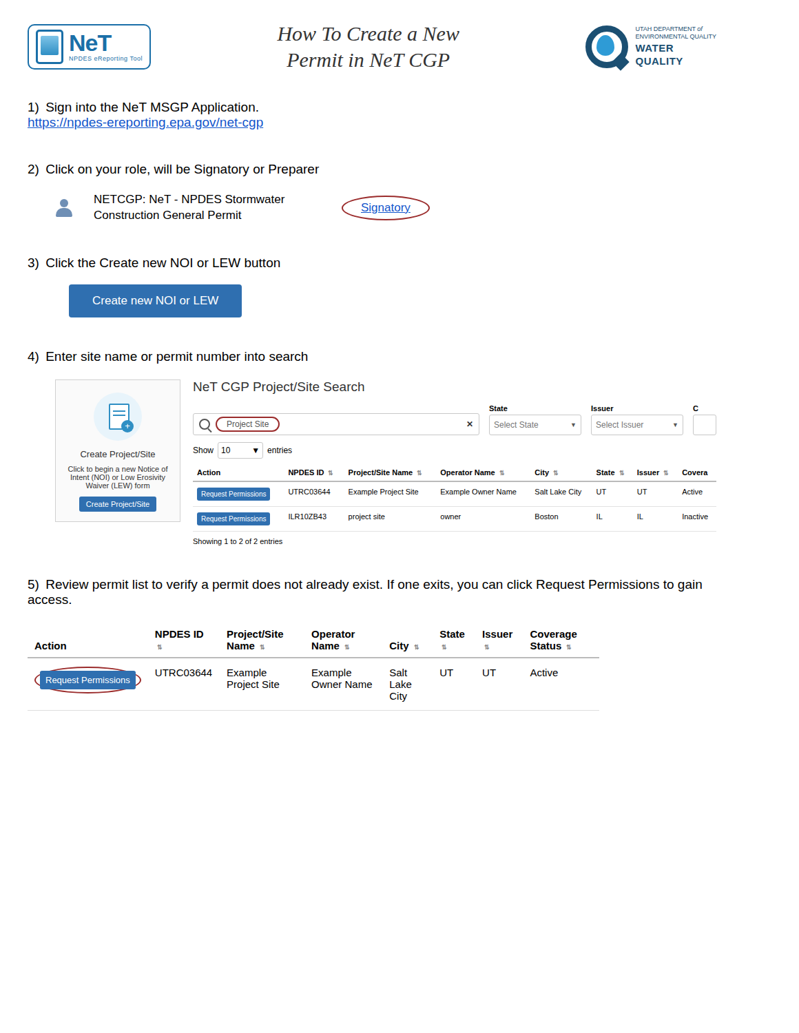NeT NPDES eReporting Tool
How To Create a New
Permit in NeT CGP
UTAH DEPARTMENT of
ENVIRONMENTAL QUALITY WATER
QUALITY
1) Sign into the NeT MSGP Application.
https://npdes-ereporting.epa.gov/net-cgp
2) Click on your role, will be Signatory or Preparer
NETCGP: NeT - NPDES Stormwater Construction General Permit
Signatory
3) Click the Create new NOI or LEW button
Create new NOI or LEW
4) Enter site name or permit number into search
+
Create Project/Site
Click to begin a new Notice of Intent (NOI) or Low Erosivity Waiver (LEW) form
Create Project/Site
NeT CGP Project/Site Search
Project Site
✕
State
Select State▼
Issuer
Select Issuer▼
C
Show 10▼ entries
| Action | NPDES ID ⇅ | Project/Site Name ⇅ | Operator Name ⇅ | City ⇅ | State ⇅ | Issuer ⇅ | Covera |
| --- | --- | --- | --- | --- | --- | --- | --- |
| Request Permissions | UTRC03644 | Example Project Site | Example Owner Name | Salt Lake City | UT | UT | Active |
| Request Permissions | ILR10ZB43 | project site | owner | Boston | IL | IL | Inactive |
Showing 1 to 2 of 2 entries
5) Review permit list to verify a permit does not already exist. If one exits, you can click Request Permissions to gain access.
| Action | NPDES ID ⇅ | Project/Site Name ⇅ | Operator Name ⇅ | City ⇅ | State ⇅ | Issuer ⇅ | Coverage Status ⇅ |
| --- | --- | --- | --- | --- | --- | --- | --- |
| Request Permissions | UTRC03644 | Example Project Site | Example Owner Name | Salt Lake City | UT | UT | Active |